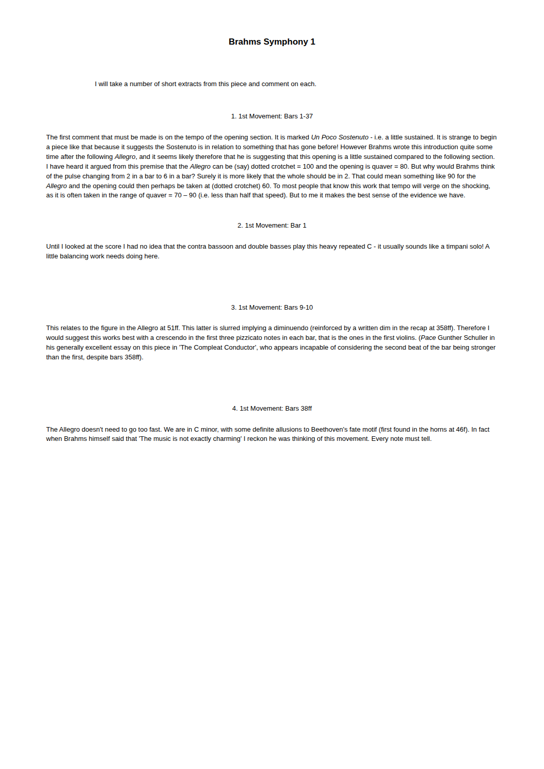Brahms Symphony 1
I will take a number of short extracts from this piece and comment on each.
1. 1st Movement: Bars 1-37
The first comment that must be made is on the tempo of the opening section. It is marked Un Poco Sostenuto - i.e. a little sustained. It is strange to begin a piece like that because it suggests the Sostenuto is in relation to something that has gone before! However Brahms wrote this introduction quite some time after the following Allegro, and it seems likely therefore that he is suggesting that this opening is a little sustained compared to the following section. I have heard it argued from this premise that the Allegro can be (say) dotted crotchet = 100 and the opening is quaver = 80. But why would Brahms think of the pulse changing from 2 in a bar to 6 in a bar? Surely it is more likely that the whole should be in 2. That could mean something like 90 for the Allegro and the opening could then perhaps be taken at (dotted crotchet) 60. To most people that know this work that tempo will verge on the shocking, as it is often taken in the range of quaver = 70 – 90 (i.e. less than half that speed). But to me it makes the best sense of the evidence we have.
2. 1st Movement: Bar 1
Until I looked at the score I had no idea that the contra bassoon and double basses play this heavy repeated C - it usually sounds like a timpani solo! A little balancing work needs doing here.
3. 1st Movement: Bars 9-10
This relates to the figure in the Allegro at 51ff. This latter is slurred implying a diminuendo (reinforced by a written dim in the recap at 358ff). Therefore I would suggest this works best with a crescendo in the first three pizzicato notes in each bar, that is the ones in the first violins. (Pace Gunther Schuller in his generally excellent essay on this piece in 'The Compleat Conductor', who appears incapable of considering the second beat of the bar being stronger than the first, despite bars 358ff).
4. 1st Movement: Bars 38ff
The Allegro doesn't need to go too fast. We are in C minor, with some definite allusions to Beethoven's fate motif (first found in the horns at 46f). In fact when Brahms himself said that 'The music is not exactly charming' I reckon he was thinking of this movement. Every note must tell.